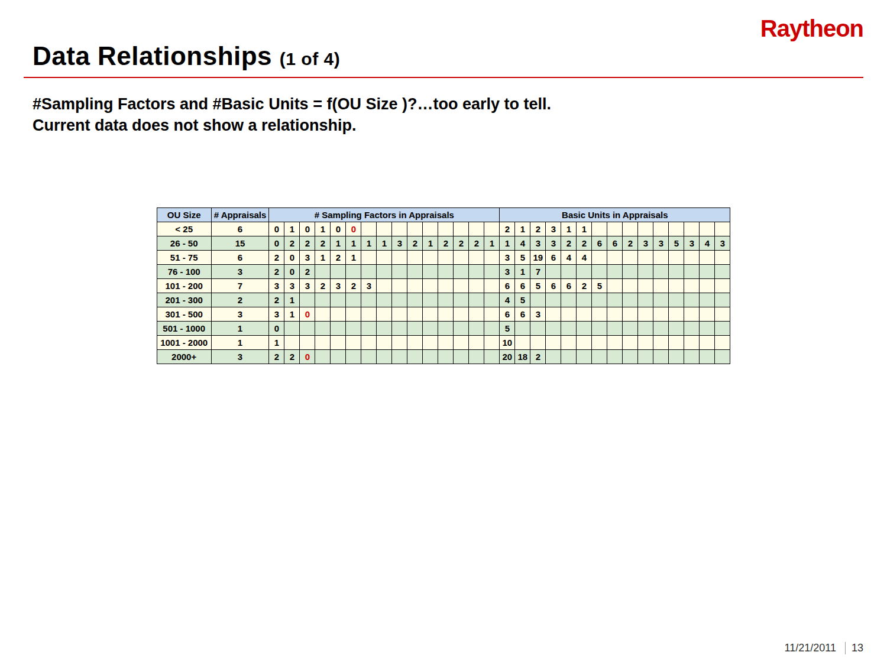Raytheon
Data Relationships (1 of 4)
#Sampling Factors and #Basic Units = f(OU Size )?…too early to tell.
Current data does not show a relationship.
| OU Size | # Appraisals | # Sampling Factors in Appraisals | Basic Units in Appraisals |
| --- | --- | --- | --- |
| < 25 | 6 | 0 | 1 | 0 | 1 | 0 | 0 | | | | | | | | | | 2 | 1 | 2 | 3 | 1 | 1 | | | | | | | | | |
| 26 - 50 | 15 | 0 | 2 | 2 | 2 | 1 | 1 | 1 | 1 | 3 | 2 | 1 | 2 | 2 | 2 | 1 | 1 | 4 | 3 | 3 | 2 | 2 | 6 | 6 | 2 | 3 | 3 | 5 | 3 | 4 | 3 |
| 51 - 75 | 6 | 2 | 0 | 3 | 1 | 2 | 1 | | | | | | | | | | 3 | 5 | 19 | 6 | 4 | 4 | | | | | | | | | |
| 76 - 100 | 3 | 2 | 0 | 2 | | | | | | | | | | | | | 3 | 1 | 7 | | | | | | | | | | | | |
| 101 - 200 | 7 | 3 | 3 | 3 | 2 | 3 | 2 | 3 | | | | | | | | | 6 | 6 | 5 | 6 | 6 | 2 | 5 | | | | | | | | |
| 201 - 300 | 2 | 2 | 1 | | | | | | | | | | | | | | 4 | 5 | | | | | | | | | | | | | |
| 301 - 500 | 3 | 3 | 1 | 0 | | | | | | | | | | | | | 6 | 6 | 3 | | | | | | | | | | | | |
| 501 - 1000 | 1 | 0 | | | | | | | | | | | | | | | 5 | | | | | | | | | | | | | | |
| 1001 - 2000 | 1 | 1 | | | | | | | | | | | | | | | 10 | | | | | | | | | | | | | | |
| 2000+ | 3 | 2 | 2 | 0 | | | | | | | | | | | | | 20 | 18 | 2 | | | | | | | | | | | | |
11/21/2011 13